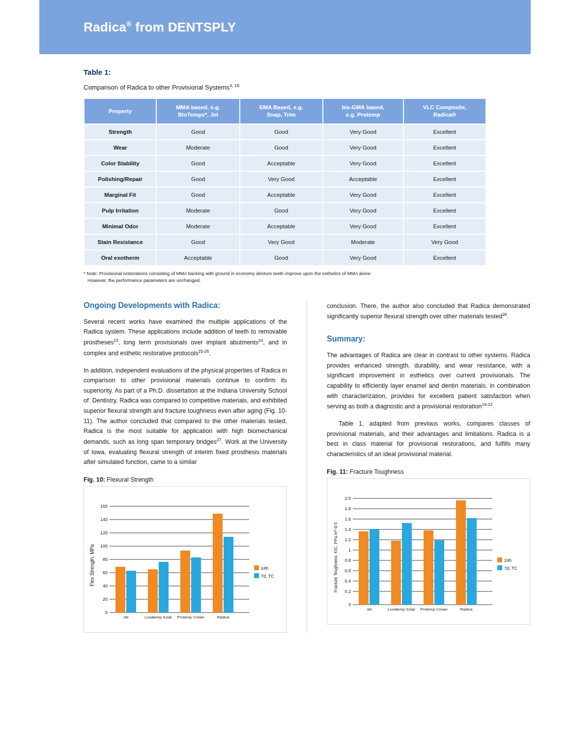Radica® from DENTSPLY
Table 1:
Comparison of Radica to other Provisional Systems4, 18
| Property | MMA based, e.g. BioTemps*, Jet | EMA Based, e.g. Snap, Trim | bis-GMA based, e.g. Protemp | VLC Composite, Radica® |
| --- | --- | --- | --- | --- |
| Strength | Good | Good | Very Good | Excellent |
| Wear | Moderate | Good | Very Good | Excellent |
| Color Stability | Good | Acceptable | Very Good | Excellent |
| Polishing/Repair | Good | Very Good | Acceptable | Excellent |
| Marginal Fit | Good | Acceptable | Very Good | Excellent |
| Pulp Irritation | Moderate | Good | Very Good | Excellent |
| Minimal Odor | Moderate | Acceptable | Very Good | Excellent |
| Stain Resistance | Good | Very Good | Moderate | Very Good |
| Oral exotherm | Acceptable | Good | Very Good | Excellent |
* Note: Provisional restorations consisting of MMA backing with ground in economy denture teeth improve upon the esthetics of MMA alone.
However, the performance parameters are unchanged.
Ongoing Developments with Radica:
Several recent works have examined the multiple applications of the Radica system. These applications include addition of teeth to removable prostheses23, long term provisionals over implant abutments24, and in complex and esthetic restorative protocols25-26.
In addition, independent evaluations of the physical properties of Radica in comparison to other provisional materials continue to confirm its superiority. As part of a Ph.D. dissertation at the Indiana University School of Dentistry, Radica was compared to competitive materials, and exhibited superior flexural strength and fracture toughness even after aging (Fig. 10-11). The author concluded that compared to the other materials tested, Radica is the most suitable for application with high biomechanical demands, such as long span temporary bridges27. Work at the University of Iowa, evaluating flexural strength of interim fixed prosthesis materials after simulated function, came to a similar
Fig. 10: Flexural Strength
Flex Strength, MPa 160 140 120 100 80 60 40 20 0 Jet Luxatemp Solar Protemp Crown Radica 24h 7d, TC
conclusion. There, the author also concluded that Radica demonstrated significantly superior flexural strength over other materials tested28.
Summary:
The advantages of Radica are clear in contrast to other systems. Radica provides enhanced strength, durability, and wear resistance, with a significant improvement in esthetics over current provisionals. The capability to efficiently layer enamel and dentin materials, in combination with characterization, provides for excellent patient satisfaction when serving as both a diagnostic and a provisional restoration19-22.
Table 1, adapted from previous works, compares classes of provisional materials, and their advantages and limitations. Radica is a best in class material for provisional restorations, and fulfills many characteristics of an ideal provisional material.
Fig. 11: Fracture Toughness
Fracture Toughness, KIC, PPa.m^-0.5 2.0 1.8 1.6 1.4 1.2 1 0.8 0.6 0.4 0.2 0 Jet Luxatemp Solar Protemp Crown Radica 24h 7d, TC